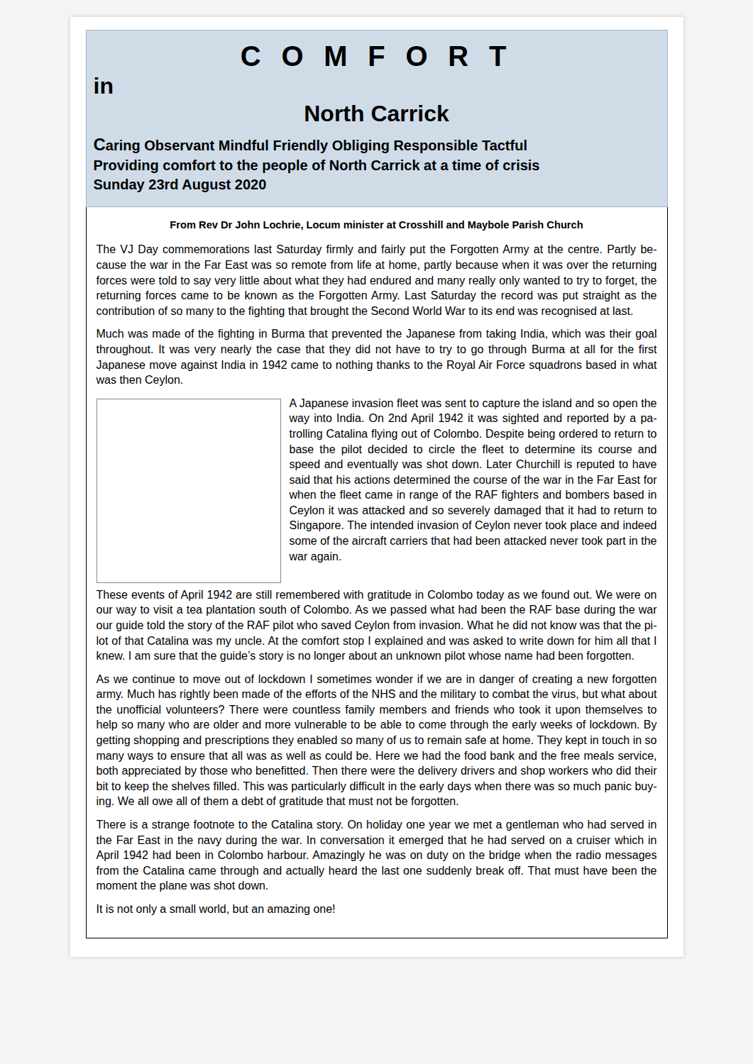C O M F O R T
in
North Carrick
Caring Observant Mindful Friendly Obliging Responsible Tactful
Providing comfort to the people of North Carrick at a time of crisis
Sunday 23rd August 2020
From Rev Dr John Lochrie, Locum minister at Crosshill and Maybole Parish Church
The VJ Day commemorations last Saturday firmly and fairly put the Forgotten Army at the centre. Partly because the war in the Far East was so remote from life at home, partly because when it was over the returning forces were told to say very little about what they had endured and many really only wanted to try to forget, the returning forces came to be known as the Forgotten Army. Last Saturday the record was put straight as the contribution of so many to the fighting that brought the Second World War to its end was recognised at last.
Much was made of the fighting in Burma that prevented the Japanese from taking India, which was their goal throughout. It was very nearly the case that they did not have to try to go through Burma at all for the first Japanese move against India in 1942 came to nothing thanks to the Royal Air Force squadrons based in what was then Ceylon.
A Japanese invasion fleet was sent to capture the island and so open the way into India. On 2nd April 1942 it was sighted and reported by a patrolling Catalina flying out of Colombo. Despite being ordered to return to base the pilot decided to circle the fleet to determine its course and speed and eventually was shot down. Later Churchill is reputed to have said that his actions determined the course of the war in the Far East for when the fleet came in range of the RAF fighters and bombers based in Ceylon it was attacked and so severely damaged that it had to return to Singapore. The intended invasion of Ceylon never took place and indeed some of the aircraft carriers that had been attacked never took part in the war again.
These events of April 1942 are still remembered with gratitude in Colombo today as we found out. We were on our way to visit a tea plantation south of Colombo. As we passed what had been the RAF base during the war our guide told the story of the RAF pilot who saved Ceylon from invasion. What he did not know was that the pilot of that Catalina was my uncle. At the comfort stop I explained and was asked to write down for him all that I knew. I am sure that the guide’s story is no longer about an unknown pilot whose name had been forgotten.
As we continue to move out of lockdown I sometimes wonder if we are in danger of creating a new forgotten army. Much has rightly been made of the efforts of the NHS and the military to combat the virus, but what about the unofficial volunteers? There were countless family members and friends who took it upon themselves to help so many who are older and more vulnerable to be able to come through the early weeks of lockdown. By getting shopping and prescriptions they enabled so many of us to remain safe at home. They kept in touch in so many ways to ensure that all was as well as could be. Here we had the food bank and the free meals service, both appreciated by those who benefitted. Then there were the delivery drivers and shop workers who did their bit to keep the shelves filled. This was particularly difficult in the early days when there was so much panic buying. We all owe all of them a debt of gratitude that must not be forgotten.
There is a strange footnote to the Catalina story. On holiday one year we met a gentleman who had served in the Far East in the navy during the war. In conversation it emerged that he had served on a cruiser which in April 1942 had been in Colombo harbour. Amazingly he was on duty on the bridge when the radio messages from the Catalina came through and actually heard the last one suddenly break off. That must have been the moment the plane was shot down.
It is not only a small world, but an amazing one!